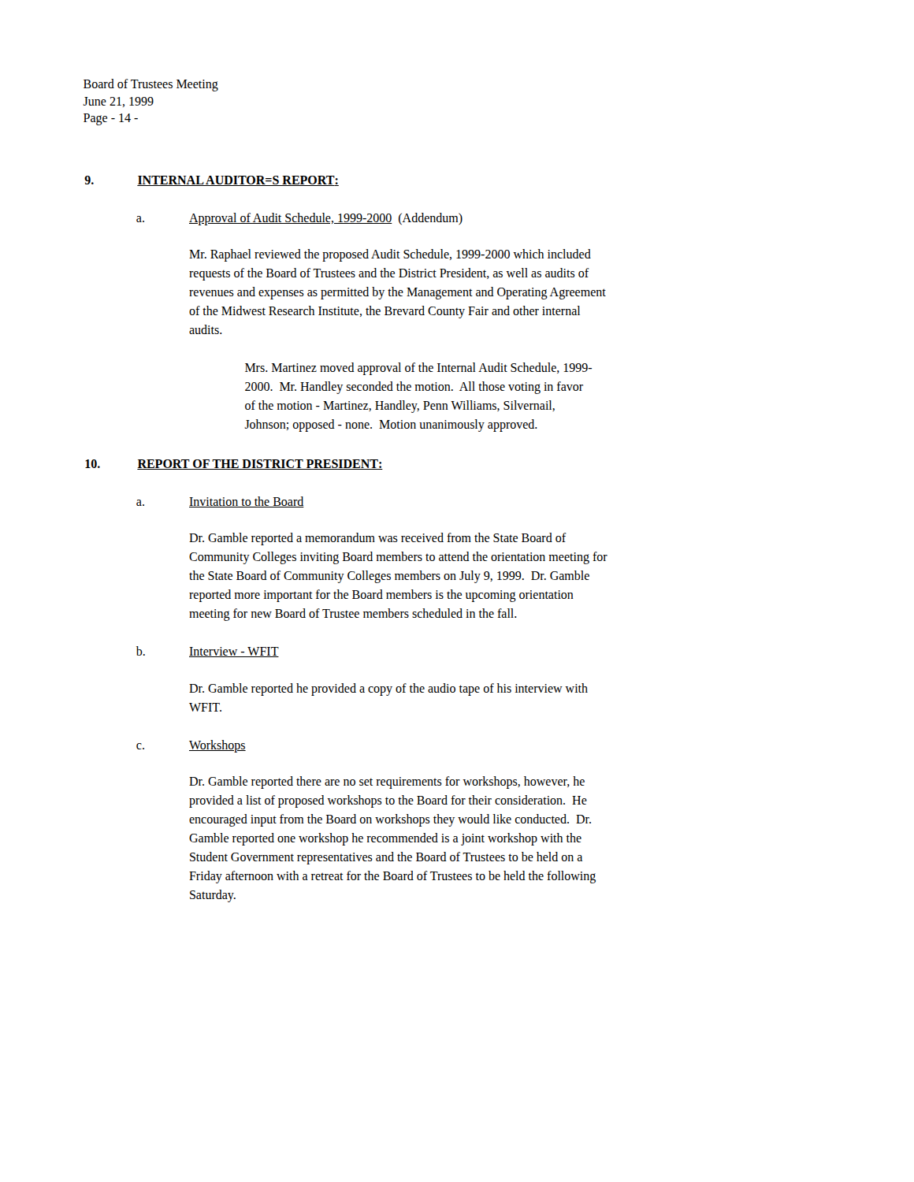Board of Trustees Meeting
June 21, 1999
Page - 14 -
9. INTERNAL AUDITOR=S REPORT:
a. Approval of Audit Schedule, 1999-2000 (Addendum)
Mr. Raphael reviewed the proposed Audit Schedule, 1999-2000 which included requests of the Board of Trustees and the District President, as well as audits of revenues and expenses as permitted by the Management and Operating Agreement of the Midwest Research Institute, the Brevard County Fair and other internal audits.
Mrs. Martinez moved approval of the Internal Audit Schedule, 1999-2000. Mr. Handley seconded the motion. All those voting in favor of the motion - Martinez, Handley, Penn Williams, Silvernail, Johnson; opposed - none. Motion unanimously approved.
10. REPORT OF THE DISTRICT PRESIDENT:
a. Invitation to the Board
Dr. Gamble reported a memorandum was received from the State Board of Community Colleges inviting Board members to attend the orientation meeting for the State Board of Community Colleges members on July 9, 1999. Dr. Gamble reported more important for the Board members is the upcoming orientation meeting for new Board of Trustee members scheduled in the fall.
b. Interview - WFIT
Dr. Gamble reported he provided a copy of the audio tape of his interview with WFIT.
c. Workshops
Dr. Gamble reported there are no set requirements for workshops, however, he provided a list of proposed workshops to the Board for their consideration. He encouraged input from the Board on workshops they would like conducted. Dr. Gamble reported one workshop he recommended is a joint workshop with the Student Government representatives and the Board of Trustees to be held on a Friday afternoon with a retreat for the Board of Trustees to be held the following Saturday.